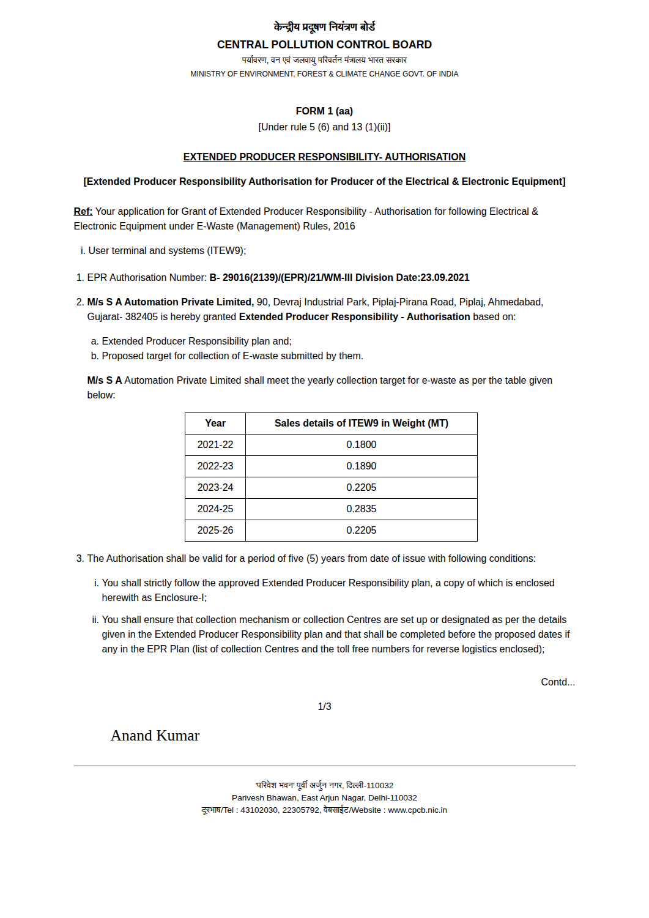केन्द्रीय प्रदूषण नियंत्रण बोर्ड
CENTRAL POLLUTION CONTROL BOARD
पर्यावरण, वन एवं जलवायु परिवर्तन मंत्रालय भारत सरकार
MINISTRY OF ENVIRONMENT, FOREST & CLIMATE CHANGE GOVT. OF INDIA
FORM 1 (aa)
[Under rule 5 (6) and 13 (1)(ii)]
EXTENDED PRODUCER RESPONSIBILITY- AUTHORISATION
[Extended Producer Responsibility Authorisation for Producer of the Electrical & Electronic Equipment]
Ref: Your application for Grant of Extended Producer Responsibility - Authorisation for following Electrical & Electronic Equipment under E-Waste (Management) Rules, 2016
User terminal and systems (ITEW9);
EPR Authorisation Number: B- 29016(2139)/(EPR)/21/WM-III Division Date:23.09.2021
M/s S A Automation Private Limited, 90, Devraj Industrial Park, Piplaj-Pirana Road, Piplaj, Ahmedabad, Gujarat- 382405 is hereby granted Extended Producer Responsibility - Authorisation based on:
Extended Producer Responsibility plan and;
Proposed target for collection of E-waste submitted by them.
M/s S A Automation Private Limited shall meet the yearly collection target for e-waste as per the table given below:
| Year | Sales details of ITEW9 in Weight (MT) |
| --- | --- |
| 2021-22 | 0.1800 |
| 2022-23 | 0.1890 |
| 2023-24 | 0.2205 |
| 2024-25 | 0.2835 |
| 2025-26 | 0.2205 |
The Authorisation shall be valid for a period of five (5) years from date of issue with following conditions:
You shall strictly follow the approved Extended Producer Responsibility plan, a copy of which is enclosed herewith as Enclosure-I;
You shall ensure that collection mechanism or collection Centres are set up or designated as per the details given in the Extended Producer Responsibility plan and that shall be completed before the proposed dates if any in the EPR Plan (list of collection Centres and the toll free numbers for reverse logistics enclosed);
Contd...
1/3
Anand Kumar
'परिवेश भवन' पूर्वी अर्जुन नगर, दिल्ली-110032
Parivesh Bhawan, East Arjun Nagar, Delhi-110032
दूरभाष/Tel : 43102030, 22305792, वेबसाईट/Website : www.cpcb.nic.in